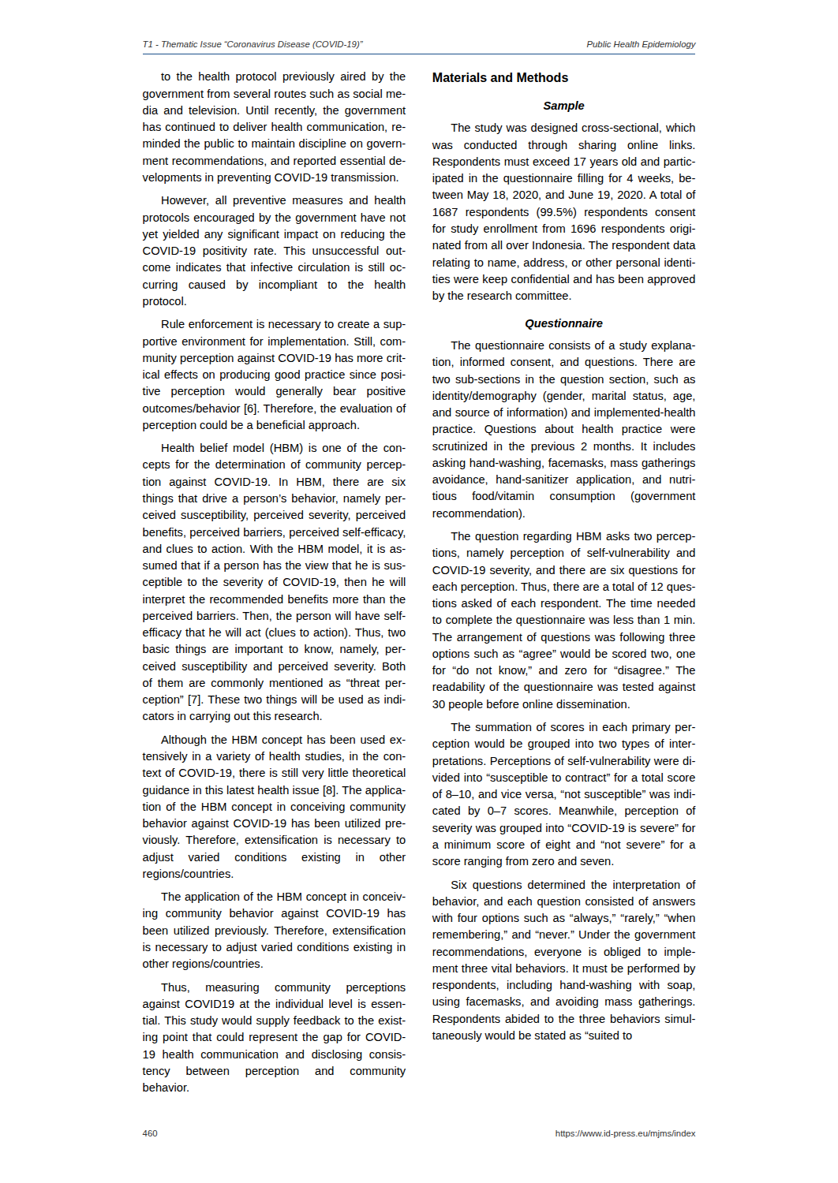T1 - Thematic Issue “Coronavirus Disease (COVID-19)”
Public Health Epidemiology
to the health protocol previously aired by the government from several routes such as social media and television. Until recently, the government has continued to deliver health communication, reminded the public to maintain discipline on government recommendations, and reported essential developments in preventing COVID-19 transmission.
However, all preventive measures and health protocols encouraged by the government have not yet yielded any significant impact on reducing the COVID-19 positivity rate. This unsuccessful outcome indicates that infective circulation is still occurring caused by incompliant to the health protocol.
Rule enforcement is necessary to create a supportive environment for implementation. Still, community perception against COVID-19 has more critical effects on producing good practice since positive perception would generally bear positive outcomes/behavior [6]. Therefore, the evaluation of perception could be a beneficial approach.
Health belief model (HBM) is one of the concepts for the determination of community perception against COVID-19. In HBM, there are six things that drive a person’s behavior, namely perceived susceptibility, perceived severity, perceived benefits, perceived barriers, perceived self-efficacy, and clues to action. With the HBM model, it is assumed that if a person has the view that he is susceptible to the severity of COVID-19, then he will interpret the recommended benefits more than the perceived barriers. Then, the person will have self-efficacy that he will act (clues to action). Thus, two basic things are important to know, namely, perceived susceptibility and perceived severity. Both of them are commonly mentioned as “threat perception” [7]. These two things will be used as indicators in carrying out this research.
Although the HBM concept has been used extensively in a variety of health studies, in the context of COVID-19, there is still very little theoretical guidance in this latest health issue [8]. The application of the HBM concept in conceiving community behavior against COVID-19 has been utilized previously. Therefore, extensification is necessary to adjust varied conditions existing in other regions/countries.
The application of the HBM concept in conceiving community behavior against COVID-19 has been utilized previously. Therefore, extensification is necessary to adjust varied conditions existing in other regions/countries.
Thus, measuring community perceptions against COVID19 at the individual level is essential. This study would supply feedback to the existing point that could represent the gap for COVID-19 health communication and disclosing consistency between perception and community behavior.
Materials and Methods
Sample
The study was designed cross-sectional, which was conducted through sharing online links. Respondents must exceed 17 years old and participated in the questionnaire filling for 4 weeks, between May 18, 2020, and June 19, 2020. A total of 1687 respondents (99.5%) respondents consent for study enrollment from 1696 respondents originated from all over Indonesia. The respondent data relating to name, address, or other personal identities were keep confidential and has been approved by the research committee.
Questionnaire
The questionnaire consists of a study explanation, informed consent, and questions. There are two sub-sections in the question section, such as identity/demography (gender, marital status, age, and source of information) and implemented-health practice. Questions about health practice were scrutinized in the previous 2 months. It includes asking hand-washing, facemasks, mass gatherings avoidance, hand-sanitizer application, and nutritious food/vitamin consumption (government recommendation).
The question regarding HBM asks two perceptions, namely perception of self-vulnerability and COVID-19 severity, and there are six questions for each perception. Thus, there are a total of 12 questions asked of each respondent. The time needed to complete the questionnaire was less than 1 min. The arrangement of questions was following three options such as “agree” would be scored two, one for “do not know,” and zero for “disagree.” The readability of the questionnaire was tested against 30 people before online dissemination.
The summation of scores in each primary perception would be grouped into two types of interpretations. Perceptions of self-vulnerability were divided into “susceptible to contract” for a total score of 8–10, and vice versa, “not susceptible” was indicated by 0–7 scores. Meanwhile, perception of severity was grouped into “COVID-19 is severe” for a minimum score of eight and “not severe” for a score ranging from zero and seven.
Six questions determined the interpretation of behavior, and each question consisted of answers with four options such as “always,” “rarely,” “when remembering,” and “never.” Under the government recommendations, everyone is obliged to implement three vital behaviors. It must be performed by respondents, including hand-washing with soap, using facemasks, and avoiding mass gatherings. Respondents abided to the three behaviors simultaneously would be stated as “suited to
460
https://www.id-press.eu/mjms/index